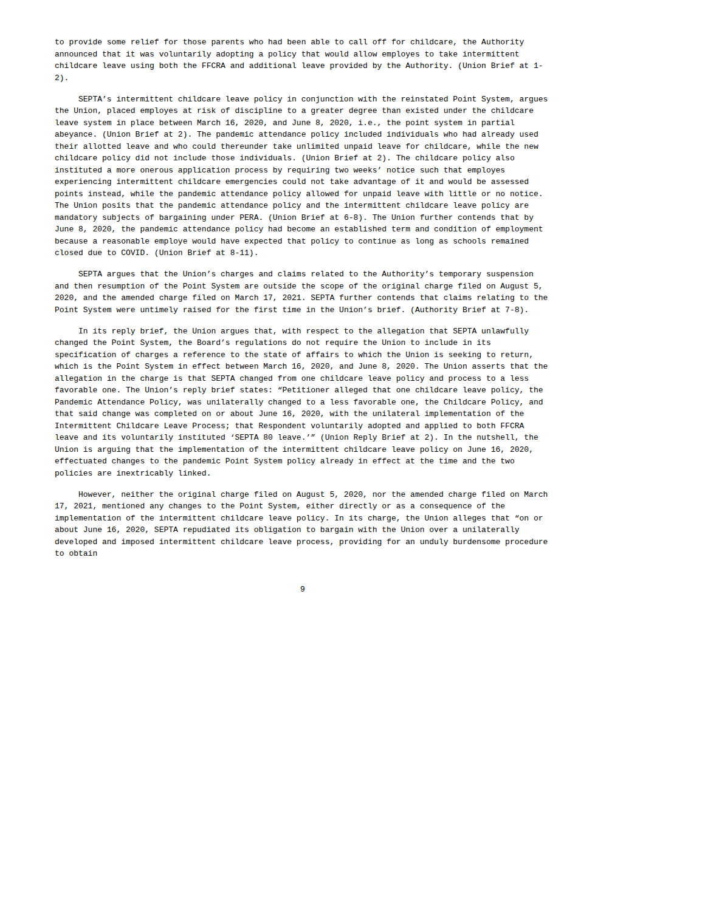to provide some relief for those parents who had been able to call off for childcare, the Authority announced that it was voluntarily adopting a policy that would allow employes to take intermittent childcare leave using both the FFCRA and additional leave provided by the Authority. (Union Brief at 1-2).
SEPTA’s intermittent childcare leave policy in conjunction with the reinstated Point System, argues the Union, placed employes at risk of discipline to a greater degree than existed under the childcare leave system in place between March 16, 2020, and June 8, 2020, i.e., the point system in partial abeyance. (Union Brief at 2). The pandemic attendance policy included individuals who had already used their allotted leave and who could thereunder take unlimited unpaid leave for childcare, while the new childcare policy did not include those individuals. (Union Brief at 2). The childcare policy also instituted a more onerous application process by requiring two weeks’ notice such that employes experiencing intermittent childcare emergencies could not take advantage of it and would be assessed points instead, while the pandemic attendance policy allowed for unpaid leave with little or no notice. The Union posits that the pandemic attendance policy and the intermittent childcare leave policy are mandatory subjects of bargaining under PERA. (Union Brief at 6-8). The Union further contends that by June 8, 2020, the pandemic attendance policy had become an established term and condition of employment because a reasonable employe would have expected that policy to continue as long as schools remained closed due to COVID. (Union Brief at 8-11).
SEPTA argues that the Union’s charges and claims related to the Authority’s temporary suspension and then resumption of the Point System are outside the scope of the original charge filed on August 5, 2020, and the amended charge filed on March 17, 2021. SEPTA further contends that claims relating to the Point System were untimely raised for the first time in the Union’s brief. (Authority Brief at 7-8).
In its reply brief, the Union argues that, with respect to the allegation that SEPTA unlawfully changed the Point System, the Board’s regulations do not require the Union to include in its specification of charges a reference to the state of affairs to which the Union is seeking to return, which is the Point System in effect between March 16, 2020, and June 8, 2020. The Union asserts that the allegation in the charge is that SEPTA changed from one childcare leave policy and process to a less favorable one. The Union’s reply brief states: “Petitioner alleged that one childcare leave policy, the Pandemic Attendance Policy, was unilaterally changed to a less favorable one, the Childcare Policy, and that said change was completed on or about June 16, 2020, with the unilateral implementation of the Intermittent Childcare Leave Process; that Respondent voluntarily adopted and applied to both FFCRA leave and its voluntarily instituted ‘SEPTA 80 leave.’” (Union Reply Brief at 2). In the nutshell, the Union is arguing that the implementation of the intermittent childcare leave policy on June 16, 2020, effectuated changes to the pandemic Point System policy already in effect at the time and the two policies are inextricably linked.
However, neither the original charge filed on August 5, 2020, nor the amended charge filed on March 17, 2021, mentioned any changes to the Point System, either directly or as a consequence of the implementation of the intermittent childcare leave policy. In its charge, the Union alleges that “on or about June 16, 2020, SEPTA repudiated its obligation to bargain with the Union over a unilaterally developed and imposed intermittent childcare leave process, providing for an unduly burdensome procedure to obtain
9